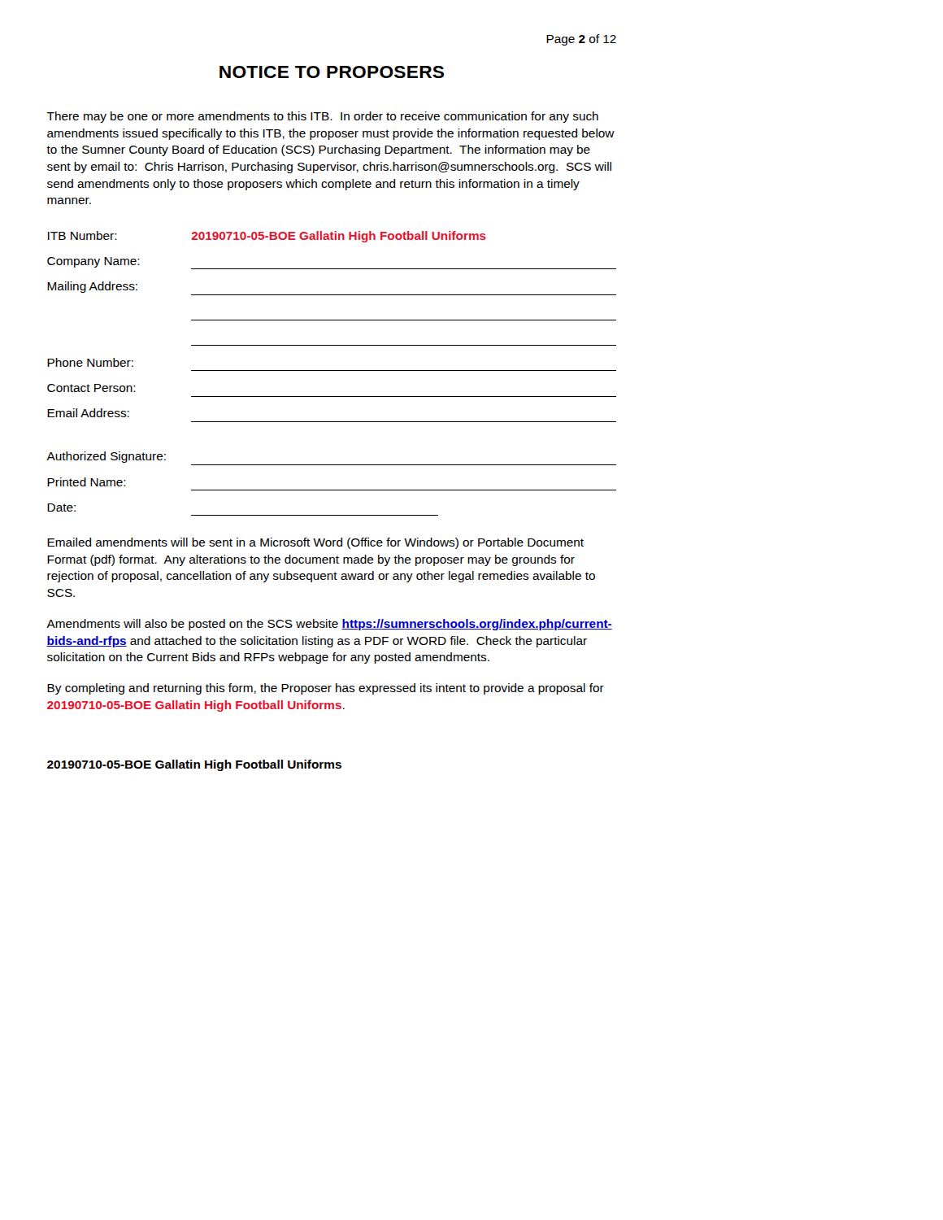Page 2 of 12
NOTICE TO PROPOSERS
There may be one or more amendments to this ITB. In order to receive communication for any such amendments issued specifically to this ITB, the proposer must provide the information requested below to the Sumner County Board of Education (SCS) Purchasing Department. The information may be sent by email to: Chris Harrison, Purchasing Supervisor, chris.harrison@sumnerschools.org. SCS will send amendments only to those proposers which complete and return this information in a timely manner.
| ITB Number: | 20190710-05-BOE Gallatin High Football Uniforms |
| Company Name: | |
| Mailing Address: | |
| Phone Number: | |
| Contact Person: | |
| Email Address: | |
| Authorized Signature: | |
| Printed Name: | |
| Date: | |
Emailed amendments will be sent in a Microsoft Word (Office for Windows) or Portable Document Format (pdf) format. Any alterations to the document made by the proposer may be grounds for rejection of proposal, cancellation of any subsequent award or any other legal remedies available to SCS.
Amendments will also be posted on the SCS website https://sumnerschools.org/index.php/current-bids-and-rfps and attached to the solicitation listing as a PDF or WORD file. Check the particular solicitation on the Current Bids and RFPs webpage for any posted amendments.
By completing and returning this form, the Proposer has expressed its intent to provide a proposal for 20190710-05-BOE Gallatin High Football Uniforms.
20190710-05-BOE Gallatin High Football Uniforms